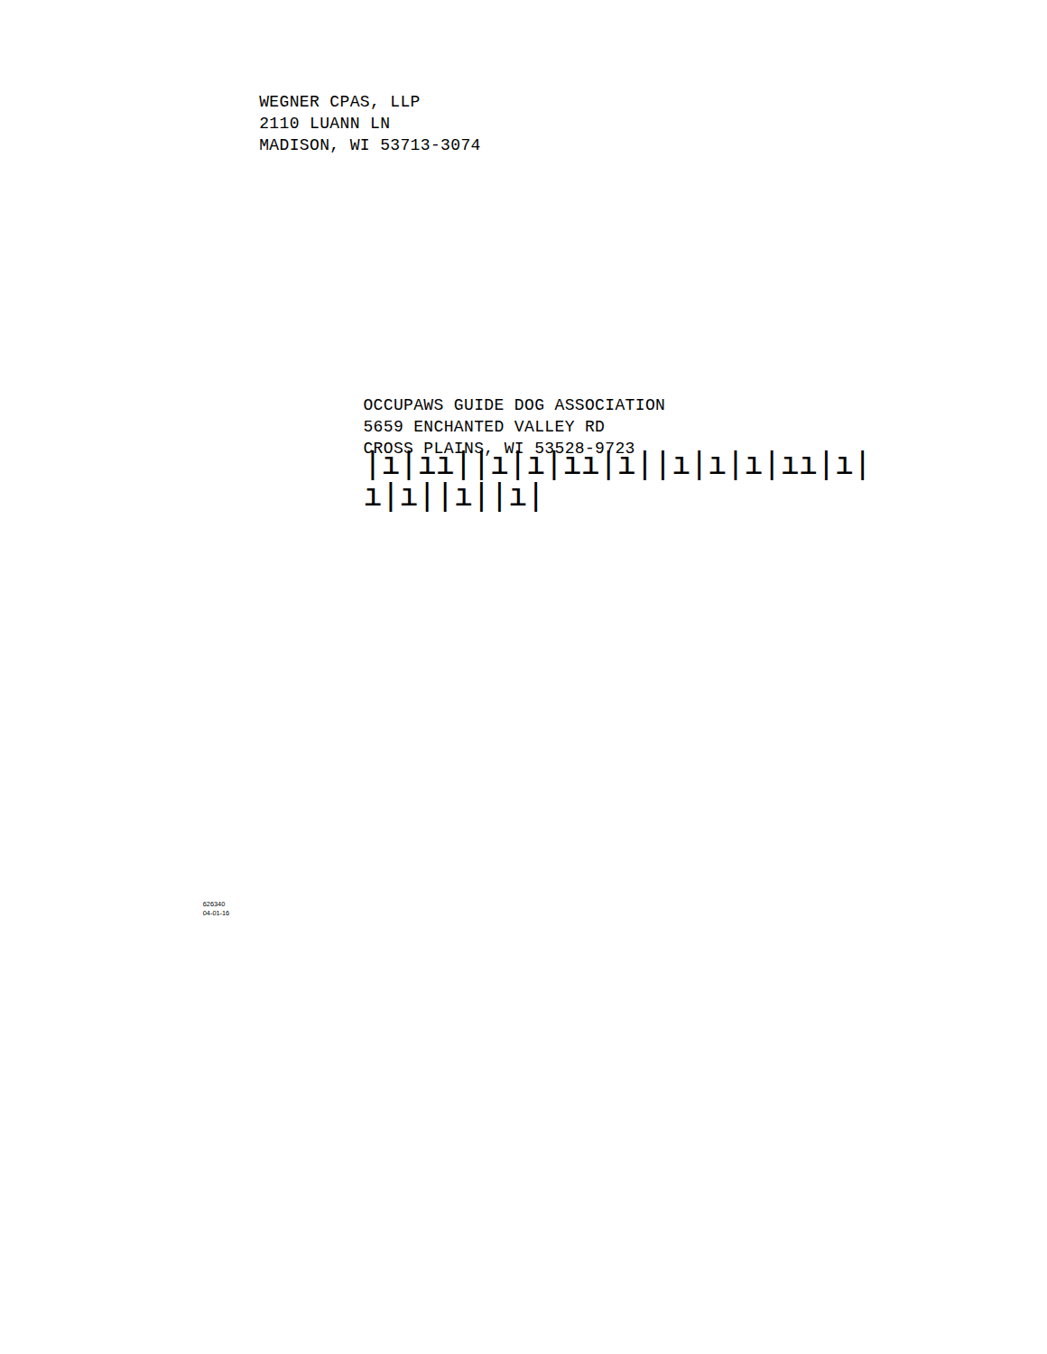WEGNER CPAS, LLP 2110 LUANN LN MADISON, WI 53713-3074
OCCUPAWS GUIDE DOG ASSOCIATION 5659 ENCHANTED VALLEY RD CROSS PLAINS, WI 53528-9723
|ı|ıı||ı|ı|ıı|ı||ı|ı|ı|ıı|ı|ı|ı||ı||ı|
626340
04-01-16